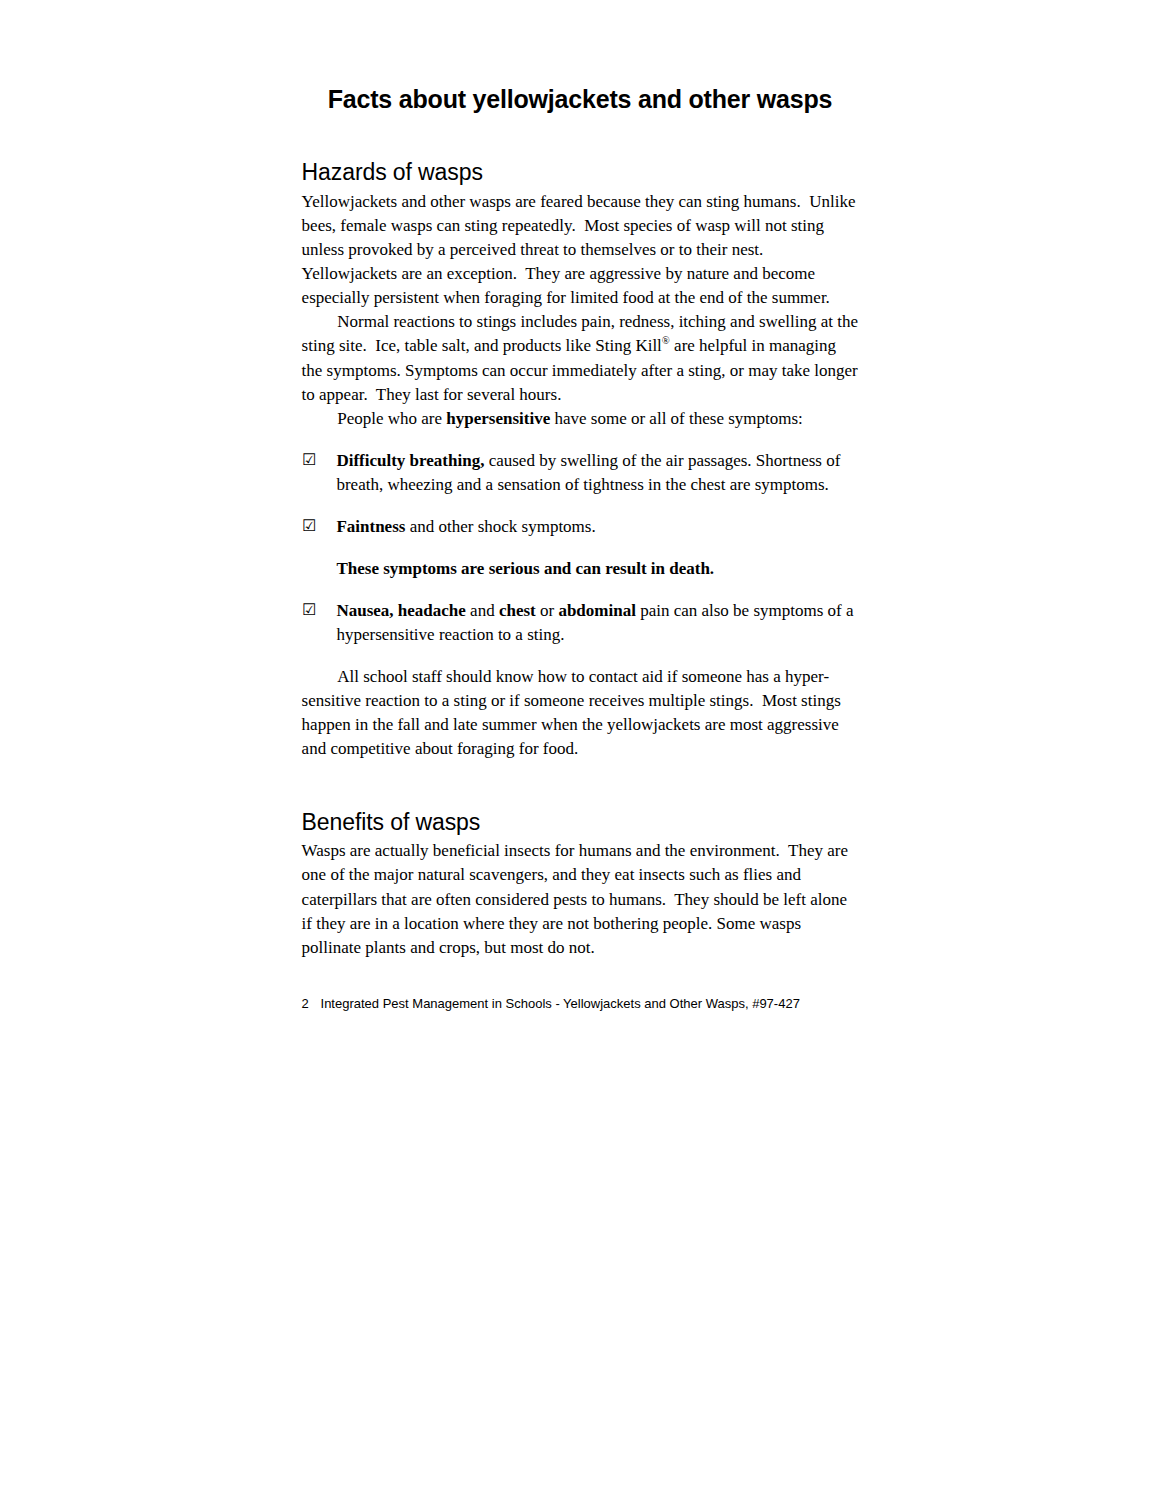Facts about yellowjackets and other wasps
Hazards of wasps
Yellowjackets and other wasps are feared because they can sting humans. Unlike bees, female wasps can sting repeatedly. Most species of wasp will not sting unless provoked by a perceived threat to themselves or to their nest. Yellowjackets are an exception. They are aggressive by nature and become especially persistent when foraging for limited food at the end of the summer.
Normal reactions to stings includes pain, redness, itching and swelling at the sting site. Ice, table salt, and products like Sting Kill® are helpful in managing the symptoms. Symptoms can occur immediately after a sting, or may take longer to appear. They last for several hours.
People who are hypersensitive have some or all of these symptoms:
☑Difficulty breathing, caused by swelling of the air passages. Shortness of breath, wheezing and a sensation of tightness in the chest are symptoms.
☑Faintness and other shock symptoms.
These symptoms are serious and can result in death.
☑Nausea, headache and chest or abdominal pain can also be symptoms of a hypersensitive reaction to a sting.
All school staff should know how to contact aid if someone has a hyper-sensitive reaction to a sting or if someone receives multiple stings. Most stings happen in the fall and late summer when the yellowjackets are most aggressive and competitive about foraging for food.
Benefits of wasps
Wasps are actually beneficial insects for humans and the environment. They are one of the major natural scavengers, and they eat insects such as flies and caterpillars that are often considered pests to humans. They should be left alone if they are in a location where they are not bothering people. Some wasps pollinate plants and crops, but most do not.
2 Integrated Pest Management in Schools - Yellowjackets and Other Wasps, #97-427